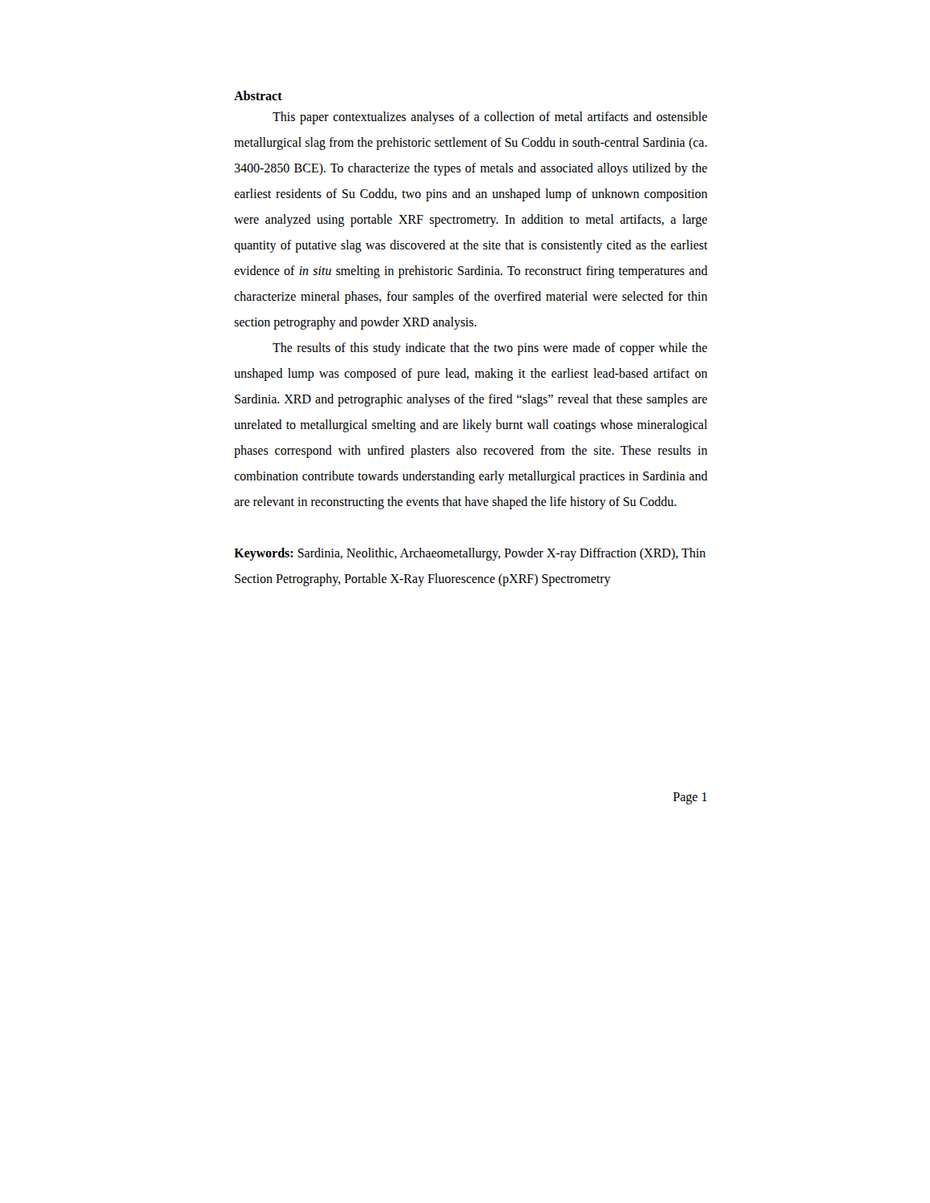Abstract
This paper contextualizes analyses of a collection of metal artifacts and ostensible metallurgical slag from the prehistoric settlement of Su Coddu in south-central Sardinia (ca. 3400-2850 BCE). To characterize the types of metals and associated alloys utilized by the earliest residents of Su Coddu, two pins and an unshaped lump of unknown composition were analyzed using portable XRF spectrometry. In addition to metal artifacts, a large quantity of putative slag was discovered at the site that is consistently cited as the earliest evidence of in situ smelting in prehistoric Sardinia. To reconstruct firing temperatures and characterize mineral phases, four samples of the overfired material were selected for thin section petrography and powder XRD analysis.
The results of this study indicate that the two pins were made of copper while the unshaped lump was composed of pure lead, making it the earliest lead-based artifact on Sardinia. XRD and petrographic analyses of the fired “slags” reveal that these samples are unrelated to metallurgical smelting and are likely burnt wall coatings whose mineralogical phases correspond with unfired plasters also recovered from the site. These results in combination contribute towards understanding early metallurgical practices in Sardinia and are relevant in reconstructing the events that have shaped the life history of Su Coddu.
Keywords: Sardinia, Neolithic, Archaeometallurgy, Powder X-ray Diffraction (XRD), Thin Section Petrography, Portable X-Ray Fluorescence (pXRF) Spectrometry
Page 1